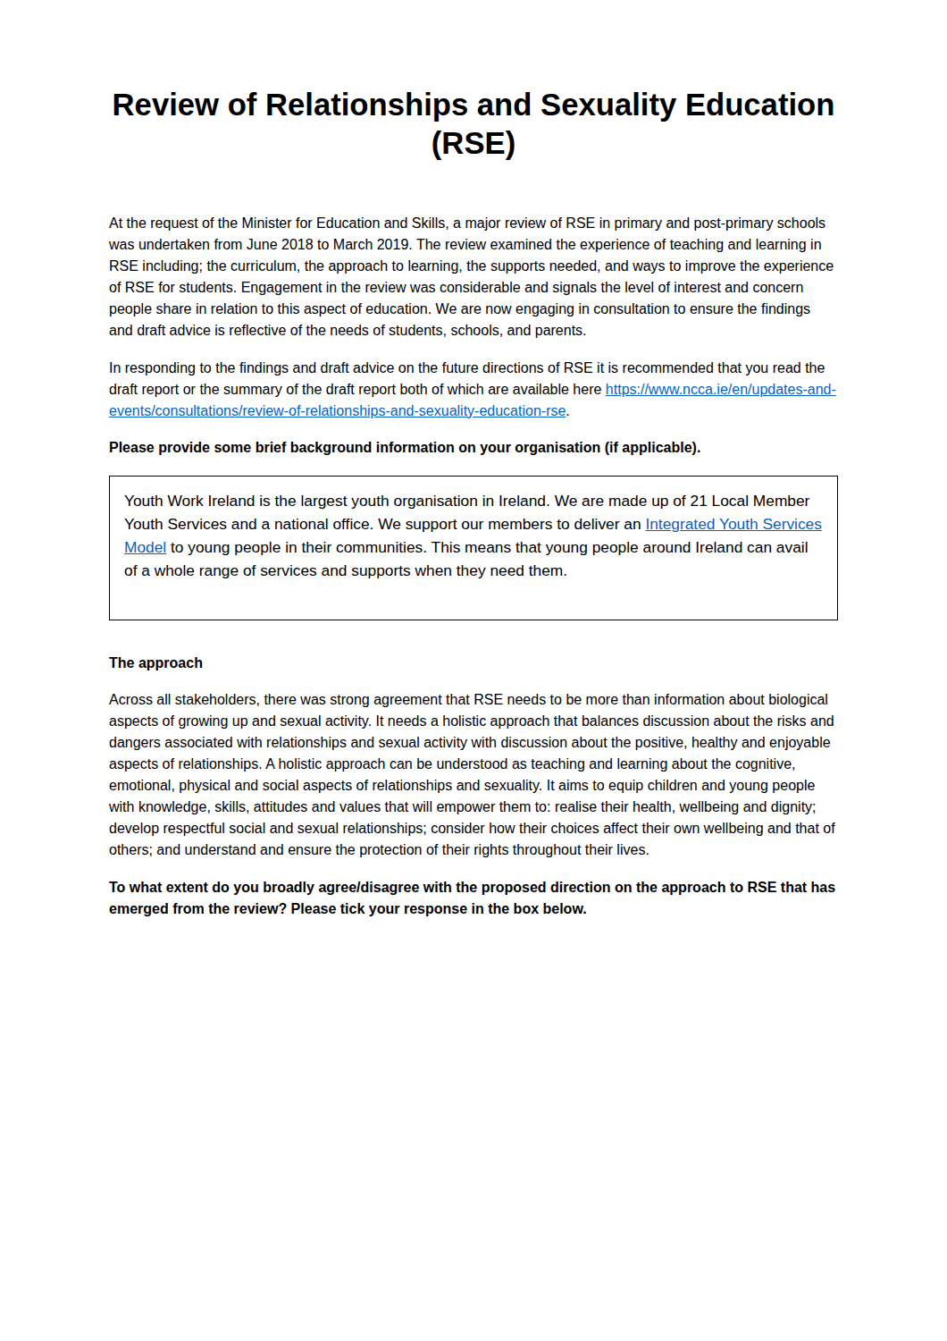Review of Relationships and Sexuality Education (RSE)
At the request of the Minister for Education and Skills, a major review of RSE in primary and post-primary schools was undertaken from June 2018 to March 2019. The review examined the experience of teaching and learning in RSE including; the curriculum, the approach to learning, the supports needed, and ways to improve the experience of RSE for students. Engagement in the review was considerable and signals the level of interest and concern people share in relation to this aspect of education. We are now engaging in consultation to ensure the findings and draft advice is reflective of the needs of students, schools, and parents.
In responding to the findings and draft advice on the future directions of RSE it is recommended that you read the draft report or the summary of the draft report both of which are available here https://www.ncca.ie/en/updates-and-events/consultations/review-of-relationships-and-sexuality-education-rse.
Please provide some brief background information on your organisation (if applicable).
Youth Work Ireland is the largest youth organisation in Ireland. We are made up of 21 Local Member Youth Services and a national office. We support our members to deliver an Integrated Youth Services Model to young people in their communities. This means that young people around Ireland can avail of a whole range of services and supports when they need them.
The approach
Across all stakeholders, there was strong agreement that RSE needs to be more than information about biological aspects of growing up and sexual activity. It needs a holistic approach that balances discussion about the risks and dangers associated with relationships and sexual activity with discussion about the positive, healthy and enjoyable aspects of relationships. A holistic approach can be understood as teaching and learning about the cognitive, emotional, physical and social aspects of relationships and sexuality. It aims to equip children and young people with knowledge, skills, attitudes and values that will empower them to: realise their health, wellbeing and dignity; develop respectful social and sexual relationships; consider how their choices affect their own wellbeing and that of others; and understand and ensure the protection of their rights throughout their lives.
To what extent do you broadly agree/disagree with the proposed direction on the approach to RSE that has emerged from the review? Please tick your response in the box below.